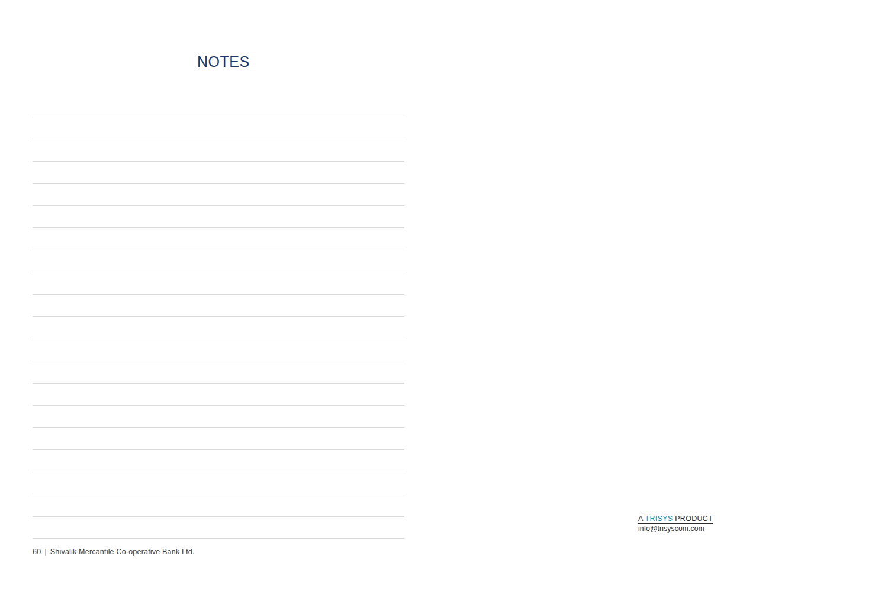NOTES
A TRISYS PRODUCT
info@trisyscom.com
60|Shivalik Mercantile Co-operative Bank Ltd.